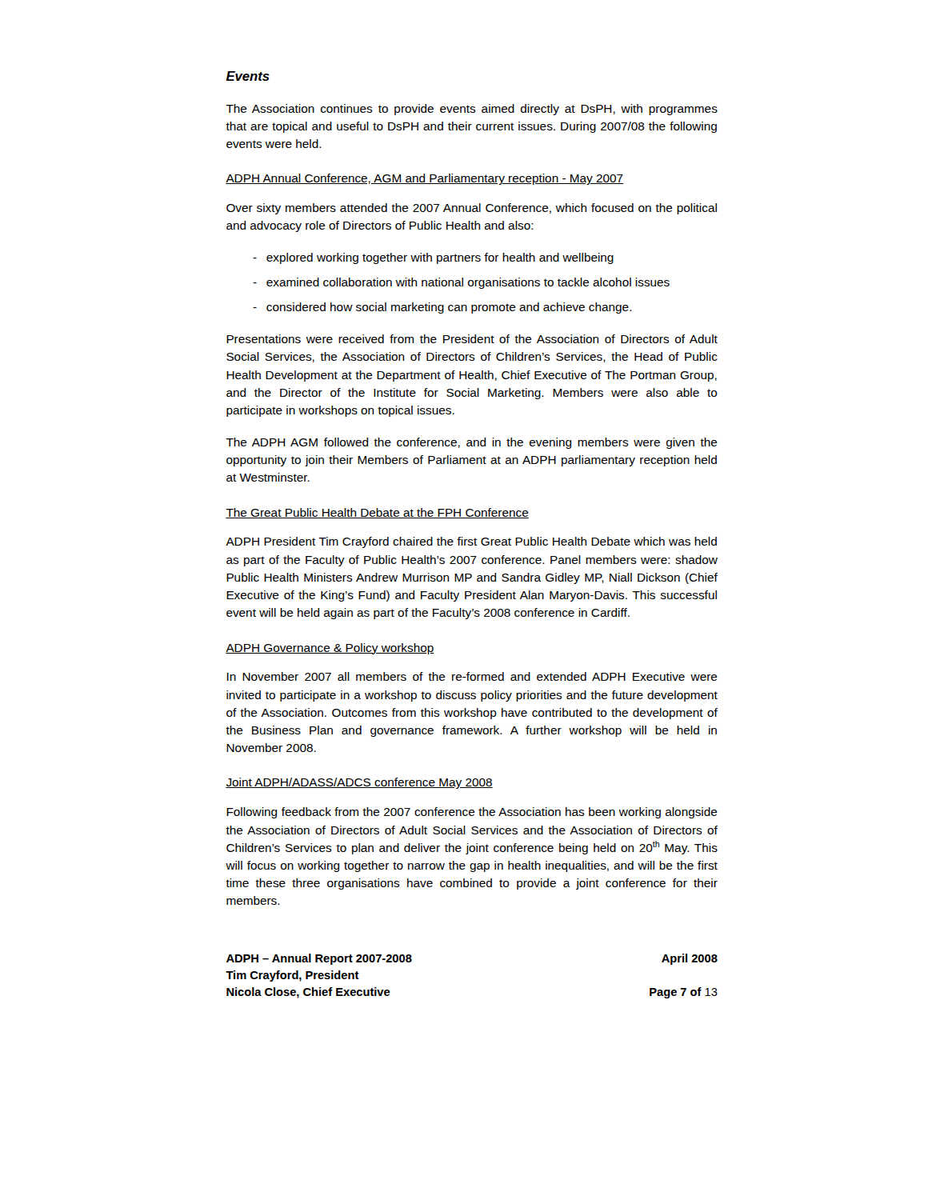Events
The Association continues to provide events aimed directly at DsPH, with programmes that are topical and useful to DsPH and their current issues. During 2007/08 the following events were held.
ADPH Annual Conference, AGM and Parliamentary reception - May 2007
Over sixty members attended the 2007 Annual Conference, which focused on the political and advocacy role of Directors of Public Health and also:
explored working together with partners for health and wellbeing
examined collaboration with national organisations to tackle alcohol issues
considered how social marketing can promote and achieve change.
Presentations were received from the President of the Association of Directors of Adult Social Services, the Association of Directors of Children’s Services, the Head of Public Health Development at the Department of Health, Chief Executive of The Portman Group, and the Director of the Institute for Social Marketing. Members were also able to participate in workshops on topical issues.
The ADPH AGM followed the conference, and in the evening members were given the opportunity to join their Members of Parliament at an ADPH parliamentary reception held at Westminster.
The Great Public Health Debate at the FPH Conference
ADPH President Tim Crayford chaired the first Great Public Health Debate which was held as part of the Faculty of Public Health’s 2007 conference. Panel members were: shadow Public Health Ministers Andrew Murrison MP and Sandra Gidley MP, Niall Dickson (Chief Executive of the King’s Fund) and Faculty President Alan Maryon-Davis. This successful event will be held again as part of the Faculty’s 2008 conference in Cardiff.
ADPH Governance & Policy workshop
In November 2007 all members of the re-formed and extended ADPH Executive were invited to participate in a workshop to discuss policy priorities and the future development of the Association. Outcomes from this workshop have contributed to the development of the Business Plan and governance framework. A further workshop will be held in November 2008.
Joint ADPH/ADASS/ADCS conference May 2008
Following feedback from the 2007 conference the Association has been working alongside the Association of Directors of Adult Social Services and the Association of Directors of Children’s Services to plan and deliver the joint conference being held on 20th May. This will focus on working together to narrow the gap in health inequalities, and will be the first time these three organisations have combined to provide a joint conference for their members.
ADPH – Annual Report 2007-2008
April 2008
Tim Crayford, President
Nicola Close, Chief Executive
Page 7 of 13